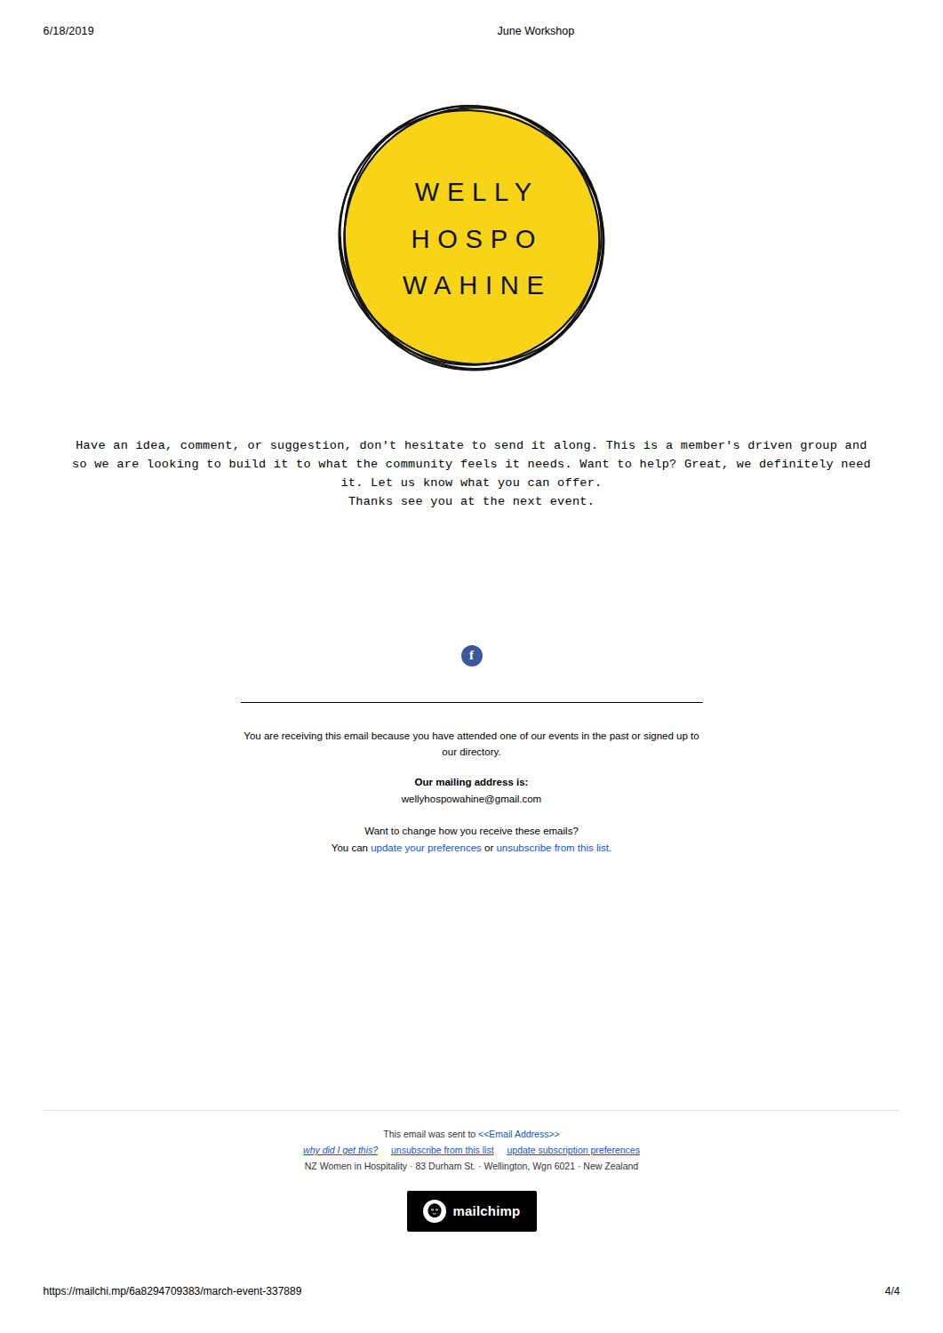6/18/2019 June Workshop
WELLY HOSPO WAHINE
Have an idea, comment, or suggestion, don't hesitate to send it along. This is a member's driven group and so we are looking to build it to what the community feels it needs. Want to help? Great, we definitely need it. Let us know what you can offer.
Thanks see you at the next event.
f
You are receiving this email because you have attended one of our events in the past or signed up to our directory.
Our mailing address is:
wellyhospowahine@gmail.com
Want to change how you receive these emails?
You can update your preferences or unsubscribe from this list.
This email was sent to <<Email Address>>
why did I get this? unsubscribe from this list update subscription preferences
NZ Women in Hospitality · 83 Durham St. · Wellington, Wgn 6021 · New Zealand
mailchimp
https://mailchi.mp/6a8294709383/march-event-337889 4/4